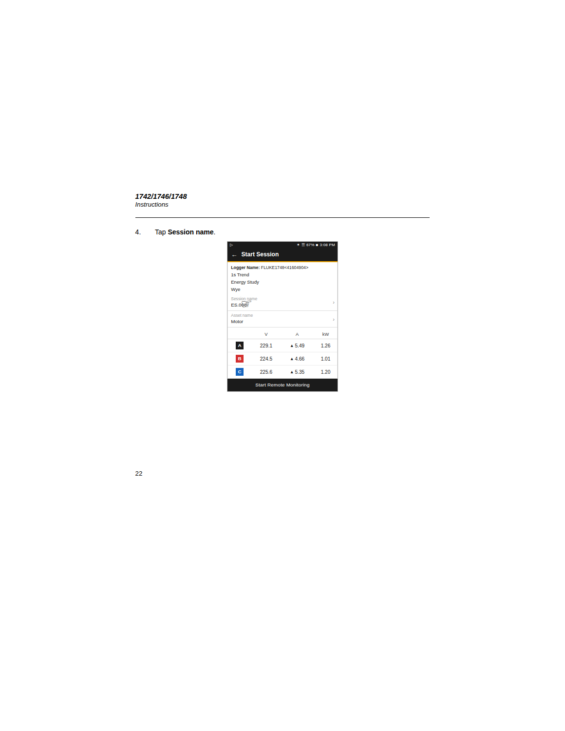1742/1746/1748
Instructions
4.
Tap Session name.
▷
✶ ☰ 67% ■ 3:08 PM
← Start Session
Logger Name: FLUKE1748<41604904>
1s Trend
Energy Study
Wye
Session name ES.008 › ☞
Asset name Motor ›
| | V | A | kW |
| --- | --- | --- | --- |
| A | 229.1 | ▲ 5.49 | 1.26 |
| B | 224.5 | ▲ 4.66 | 1.01 |
| C | 225.6 | ▲ 5.35 | 1.20 |
Start Remote Monitoring
22